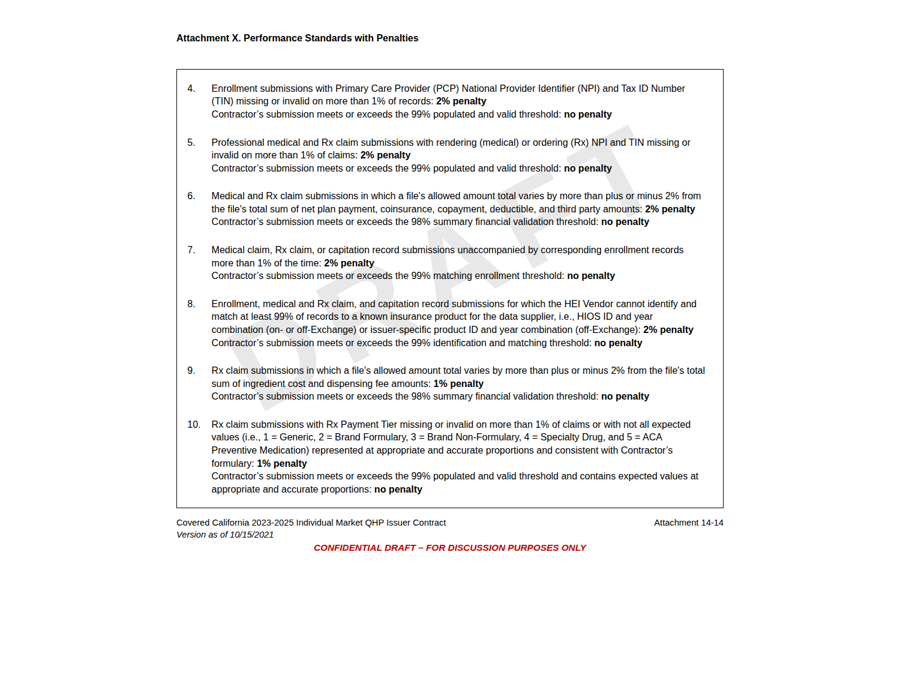DRAFT
Attachment X. Performance Standards with Penalties
4. Enrollment submissions with Primary Care Provider (PCP) National Provider Identifier (NPI) and Tax ID Number (TIN) missing or invalid on more than 1% of records: 2% penalty Contractor’s submission meets or exceeds the 99% populated and valid threshold: no penalty
5. Professional medical and Rx claim submissions with rendering (medical) or ordering (Rx) NPI and TIN missing or invalid on more than 1% of claims: 2% penalty Contractor’s submission meets or exceeds the 99% populated and valid threshold: no penalty
6. Medical and Rx claim submissions in which a file's allowed amount total varies by more than plus or minus 2% from the file's total sum of net plan payment, coinsurance, copayment, deductible, and third party amounts: 2% penalty Contractor’s submission meets or exceeds the 98% summary financial validation threshold: no penalty
7. Medical claim, Rx claim, or capitation record submissions unaccompanied by corresponding enrollment records more than 1% of the time: 2% penalty Contractor’s submission meets or exceeds the 99% matching enrollment threshold: no penalty
8. Enrollment, medical and Rx claim, and capitation record submissions for which the HEI Vendor cannot identify and match at least 99% of records to a known insurance product for the data supplier, i.e., HIOS ID and year combination (on- or off-Exchange) or issuer-specific product ID and year combination (off-Exchange): 2% penalty Contractor’s submission meets or exceeds the 99% identification and matching threshold: no penalty
9. Rx claim submissions in which a file's allowed amount total varies by more than plus or minus 2% from the file's total sum of ingredient cost and dispensing fee amounts: 1% penalty Contractor’s submission meets or exceeds the 98% summary financial validation threshold: no penalty
10. Rx claim submissions with Rx Payment Tier missing or invalid on more than 1% of claims or with not all expected values (i.e., 1 = Generic, 2 = Brand Formulary, 3 = Brand Non-Formulary, 4 = Specialty Drug, and 5 = ACA Preventive Medication) represented at appropriate and accurate proportions and consistent with Contractor’s formulary: 1% penalty Contractor’s submission meets or exceeds the 99% populated and valid threshold and contains expected values at appropriate and accurate proportions: no penalty
Covered California 2023-2025 Individual Market QHP Issuer Contract
Version as of 10/15/2021
Attachment 14-14
CONFIDENTIAL DRAFT – FOR DISCUSSION PURPOSES ONLY